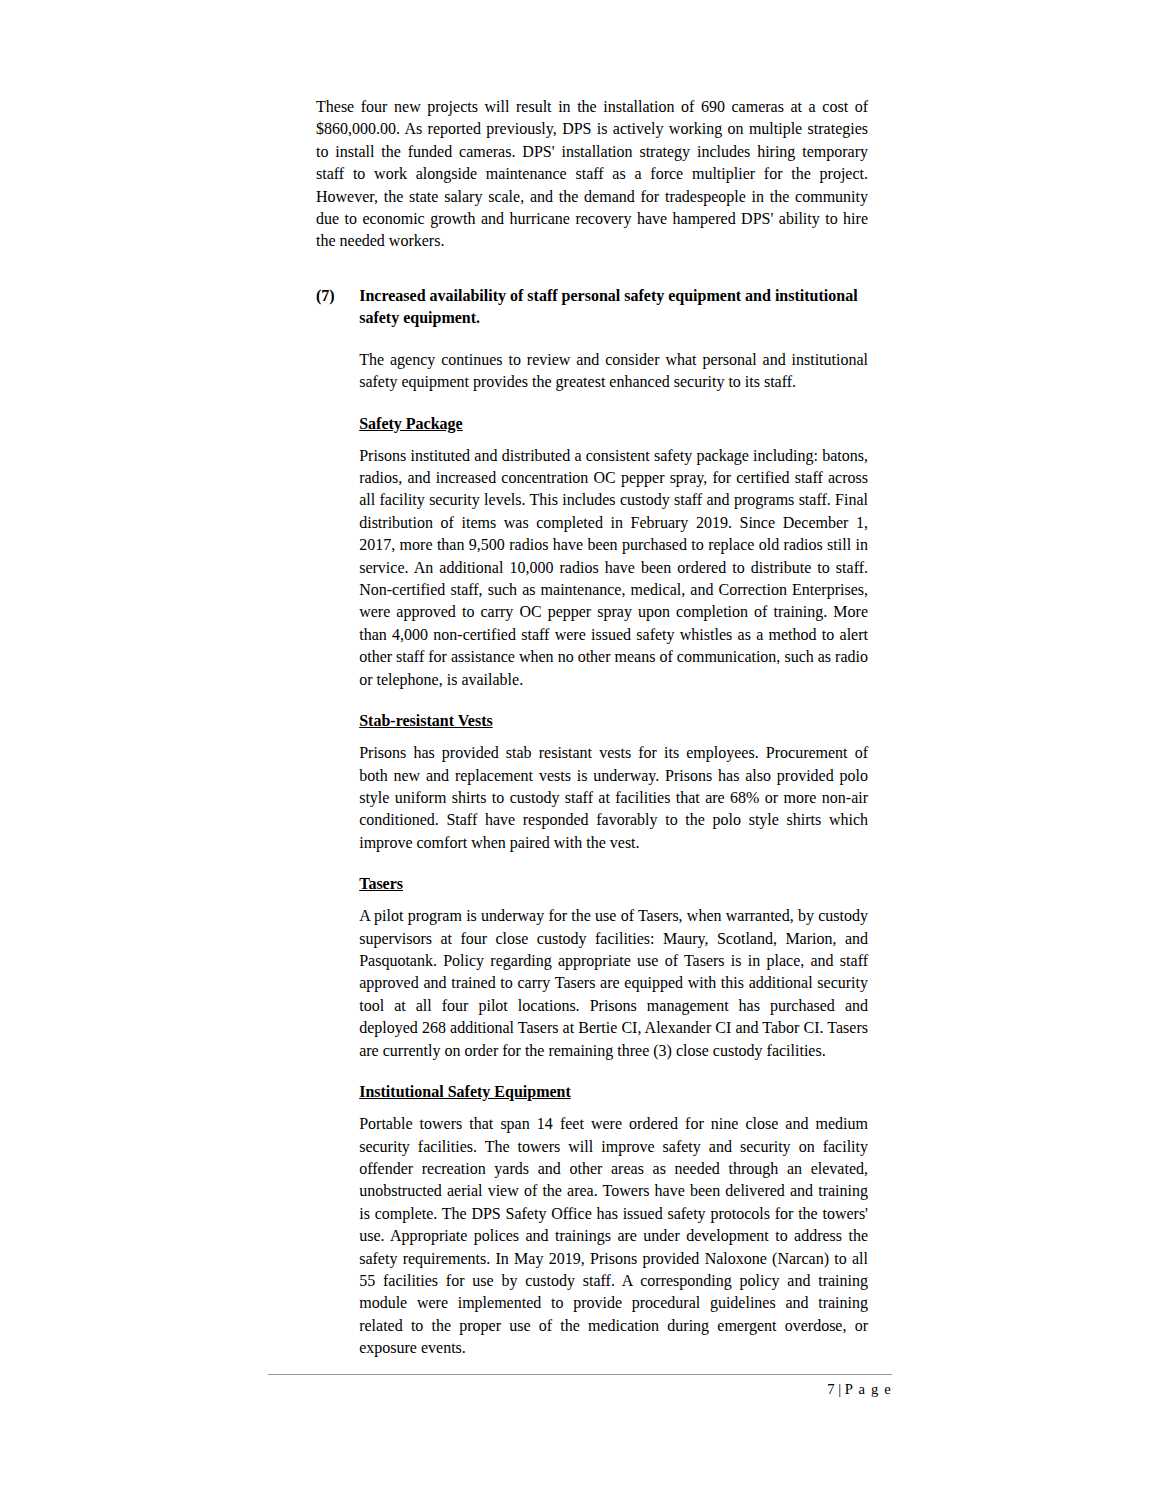These four new projects will result in the installation of 690 cameras at a cost of $860,000.00. As reported previously, DPS is actively working on multiple strategies to install the funded cameras. DPS' installation strategy includes hiring temporary staff to work alongside maintenance staff as a force multiplier for the project. However, the state salary scale, and the demand for tradespeople in the community due to economic growth and hurricane recovery have hampered DPS' ability to hire the needed workers.
(7)
Increased availability of staff personal safety equipment and institutional safety equipment.
The agency continues to review and consider what personal and institutional safety equipment provides the greatest enhanced security to its staff.
Safety Package
Prisons instituted and distributed a consistent safety package including: batons, radios, and increased concentration OC pepper spray, for certified staff across all facility security levels. This includes custody staff and programs staff. Final distribution of items was completed in February 2019. Since December 1, 2017, more than 9,500 radios have been purchased to replace old radios still in service. An additional 10,000 radios have been ordered to distribute to staff. Non-certified staff, such as maintenance, medical, and Correction Enterprises, were approved to carry OC pepper spray upon completion of training. More than 4,000 non-certified staff were issued safety whistles as a method to alert other staff for assistance when no other means of communication, such as radio or telephone, is available.
Stab-resistant Vests
Prisons has provided stab resistant vests for its employees. Procurement of both new and replacement vests is underway. Prisons has also provided polo style uniform shirts to custody staff at facilities that are 68% or more non-air conditioned. Staff have responded favorably to the polo style shirts which improve comfort when paired with the vest.
Tasers
A pilot program is underway for the use of Tasers, when warranted, by custody supervisors at four close custody facilities: Maury, Scotland, Marion, and Pasquotank. Policy regarding appropriate use of Tasers is in place, and staff approved and trained to carry Tasers are equipped with this additional security tool at all four pilot locations. Prisons management has purchased and deployed 268 additional Tasers at Bertie CI, Alexander CI and Tabor CI. Tasers are currently on order for the remaining three (3) close custody facilities.
Institutional Safety Equipment
Portable towers that span 14 feet were ordered for nine close and medium security facilities. The towers will improve safety and security on facility offender recreation yards and other areas as needed through an elevated, unobstructed aerial view of the area. Towers have been delivered and training is complete. The DPS Safety Office has issued safety protocols for the towers' use. Appropriate polices and trainings are under development to address the safety requirements. In May 2019, Prisons provided Naloxone (Narcan) to all 55 facilities for use by custody staff. A corresponding policy and training module were implemented to provide procedural guidelines and training related to the proper use of the medication during emergent overdose, or exposure events.
7 | P a g e